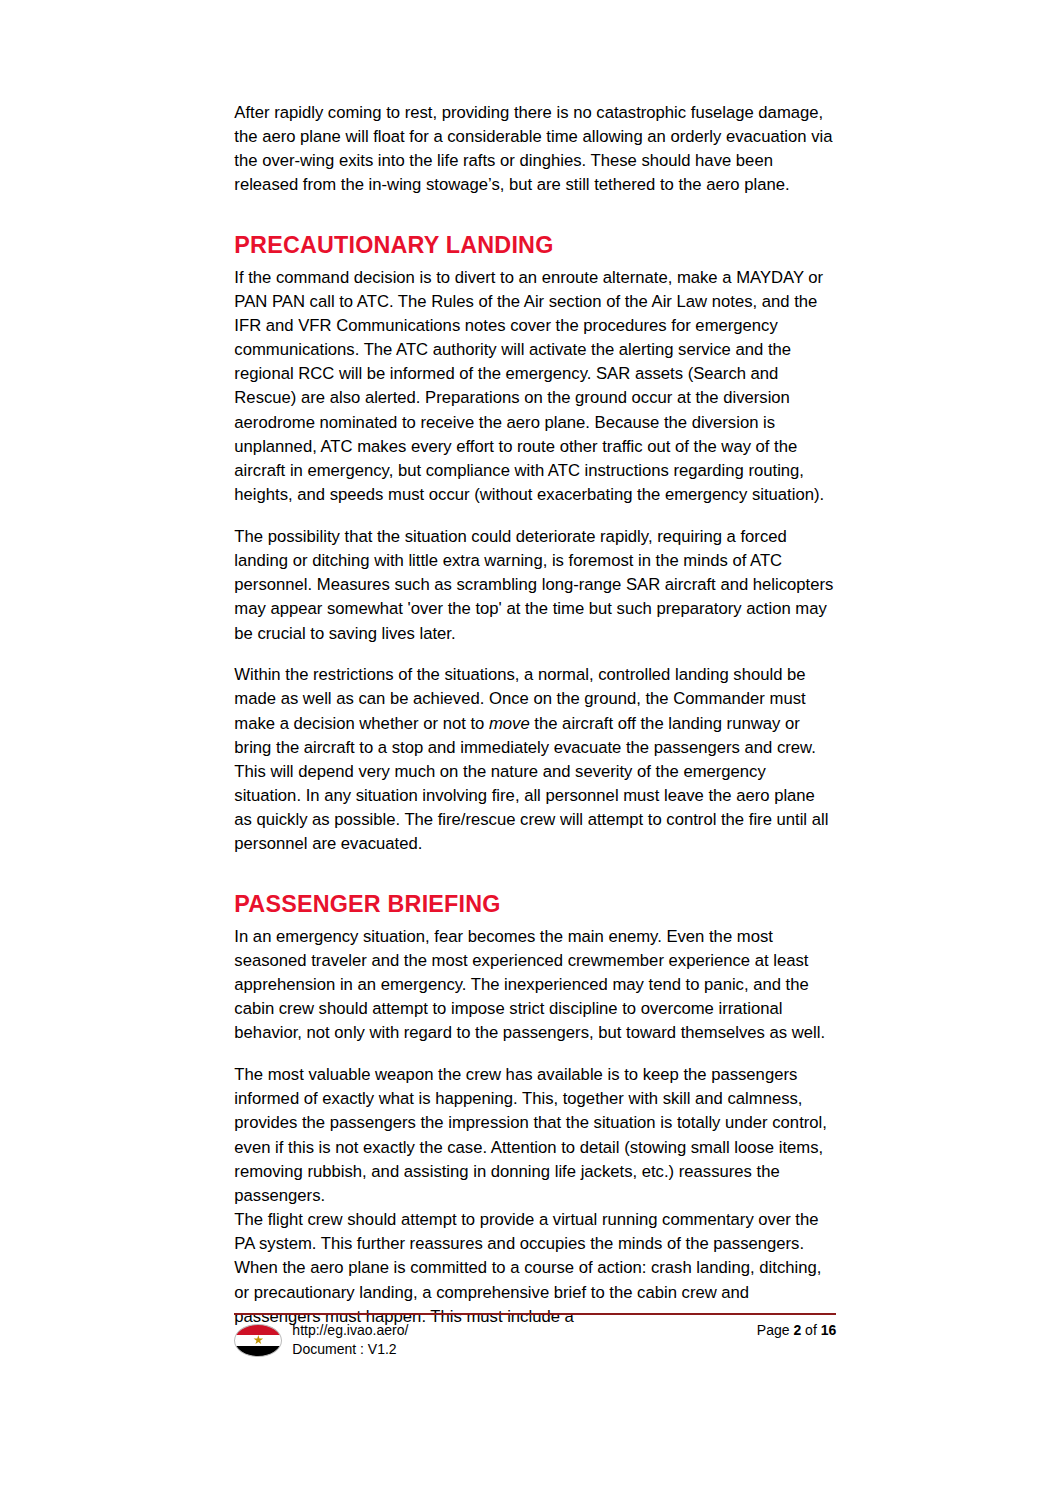After rapidly coming to rest, providing there is no catastrophic fuselage damage, the aero plane will float for a considerable time allowing an orderly evacuation via the over-wing exits into the life rafts or dinghies. These should have been released from the in-wing stowage’s, but are still tethered to the aero plane.
Precautionary Landing
If the command decision is to divert to an enroute alternate, make a MAYDAY or PAN PAN call to ATC. The Rules of the Air section of the Air Law notes, and the IFR and VFR Communications notes cover the procedures for emergency communications. The ATC authority will activate the alerting service and the regional RCC will be informed of the emergency. SAR assets (Search and Rescue) are also alerted. Preparations on the ground occur at the diversion aerodrome nominated to receive the aero plane. Because the diversion is unplanned, ATC makes every effort to route other traffic out of the way of the aircraft in emergency, but compliance with ATC instructions regarding routing, heights, and speeds must occur (without exacerbating the emergency situation).
The possibility that the situation could deteriorate rapidly, requiring a forced landing or ditching with little extra warning, is foremost in the minds of ATC personnel. Measures such as scrambling long-range SAR aircraft and helicopters may appear somewhat 'over the top' at the time but such preparatory action may be crucial to saving lives later.
Within the restrictions of the situations, a normal, controlled landing should be made as well as can be achieved. Once on the ground, the Commander must make a decision whether or not to move the aircraft off the landing runway or bring the aircraft to a stop and immediately evacuate the passengers and crew. This will depend very much on the nature and severity of the emergency situation. In any situation involving fire, all personnel must leave the aero plane as quickly as possible. The fire/rescue crew will attempt to control the fire until all personnel are evacuated.
Passenger Briefing
In an emergency situation, fear becomes the main enemy. Even the most seasoned traveler and the most experienced crewmember experience at least apprehension in an emergency. The inexperienced may tend to panic, and the cabin crew should attempt to impose strict discipline to overcome irrational behavior, not only with regard to the passengers, but toward themselves as well.
The most valuable weapon the crew has available is to keep the passengers informed of exactly what is happening. This, together with skill and calmness, provides the passengers the impression that the situation is totally under control, even if this is not exactly the case. Attention to detail (stowing small loose items, removing rubbish, and assisting in donning life jackets, etc.) reassures the passengers.
The flight crew should attempt to provide a virtual running commentary over the PA system. This further reassures and occupies the minds of the passengers. When the aero plane is committed to a course of action: crash landing, ditching, or precautionary landing, a comprehensive brief to the cabin crew and passengers must happen. This must include a
http://eg.ivao.aero/
Document : V1.2
Page 2 of 16